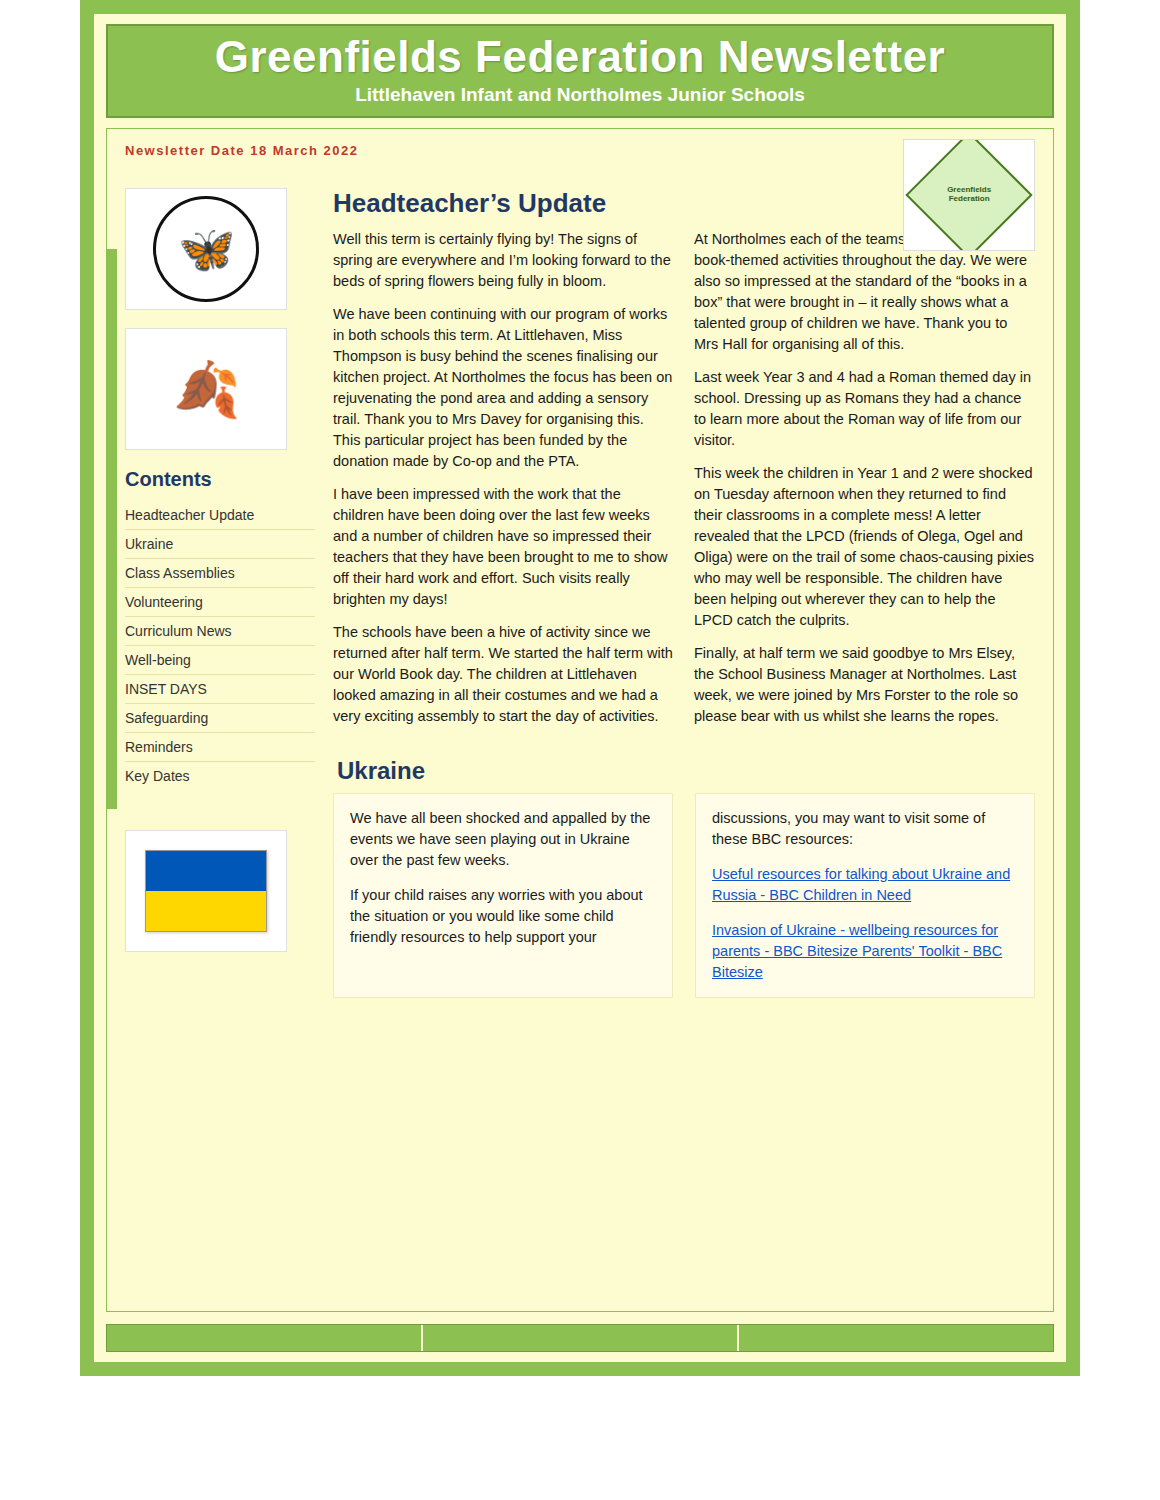Greenfields Federation Newsletter
Littlehaven Infant and Northolmes Junior Schools
Newsletter Date 18 March 2022
Greenfields
Federation
🦋
🍂
Contents
Headteacher Update
Ukraine
Class Assemblies
Volunteering
Curriculum News
Well-being
INSET DAYS
Safeguarding
Reminders
Key Dates
Headteacher’s Update
Well this term is certainly flying by! The signs of spring are everywhere and I’m looking forward to the beds of spring flowers being fully in bloom.
We have been continuing with our program of works in both schools this term. At Littlehaven, Miss Thompson is busy behind the scenes finalising our kitchen project. At Northolmes the focus has been on rejuvenating the pond area and adding a sensory trail. Thank you to Mrs Davey for organising this. This particular project has been funded by the donation made by Co-op and the PTA.
I have been impressed with the work that the children have been doing over the last few weeks and a number of children have so impressed their teachers that they have been brought to me to show off their hard work and effort. Such visits really brighten my days!
The schools have been a hive of activity since we returned after half term. We started the half term with our World Book day. The children at Littlehaven looked amazing in all their costumes and we had a very exciting assembly to start the day of activities.
At Northolmes each of the teams had also planned book-themed activities throughout the day. We were also so impressed at the standard of the “books in a box” that were brought in – it really shows what a talented group of children we have. Thank you to Mrs Hall for organising all of this.
Last week Year 3 and 4 had a Roman themed day in school. Dressing up as Romans they had a chance to learn more about the Roman way of life from our visitor.
This week the children in Year 1 and 2 were shocked on Tuesday afternoon when they returned to find their classrooms in a complete mess! A letter revealed that the LPCD (friends of Olega, Ogel and Oliga) were on the trail of some chaos-causing pixies who may well be responsible. The children have been helping out wherever they can to help the LPCD catch the culprits.
Finally, at half term we said goodbye to Mrs Elsey, the School Business Manager at Northolmes. Last week, we were joined by Mrs Forster to the role so please bear with us whilst she learns the ropes.
Ukraine
We have all been shocked and appalled by the events we have seen playing out in Ukraine over the past few weeks.
If your child raises any worries with you about the situation or you would like some child friendly resources to help support your
discussions, you may want to visit some of these BBC resources:
Useful resources for talking about Ukraine and Russia - BBC Children in Need
Invasion of Ukraine - wellbeing resources for parents - BBC Bitesize Parents' Toolkit - BBC Bitesize